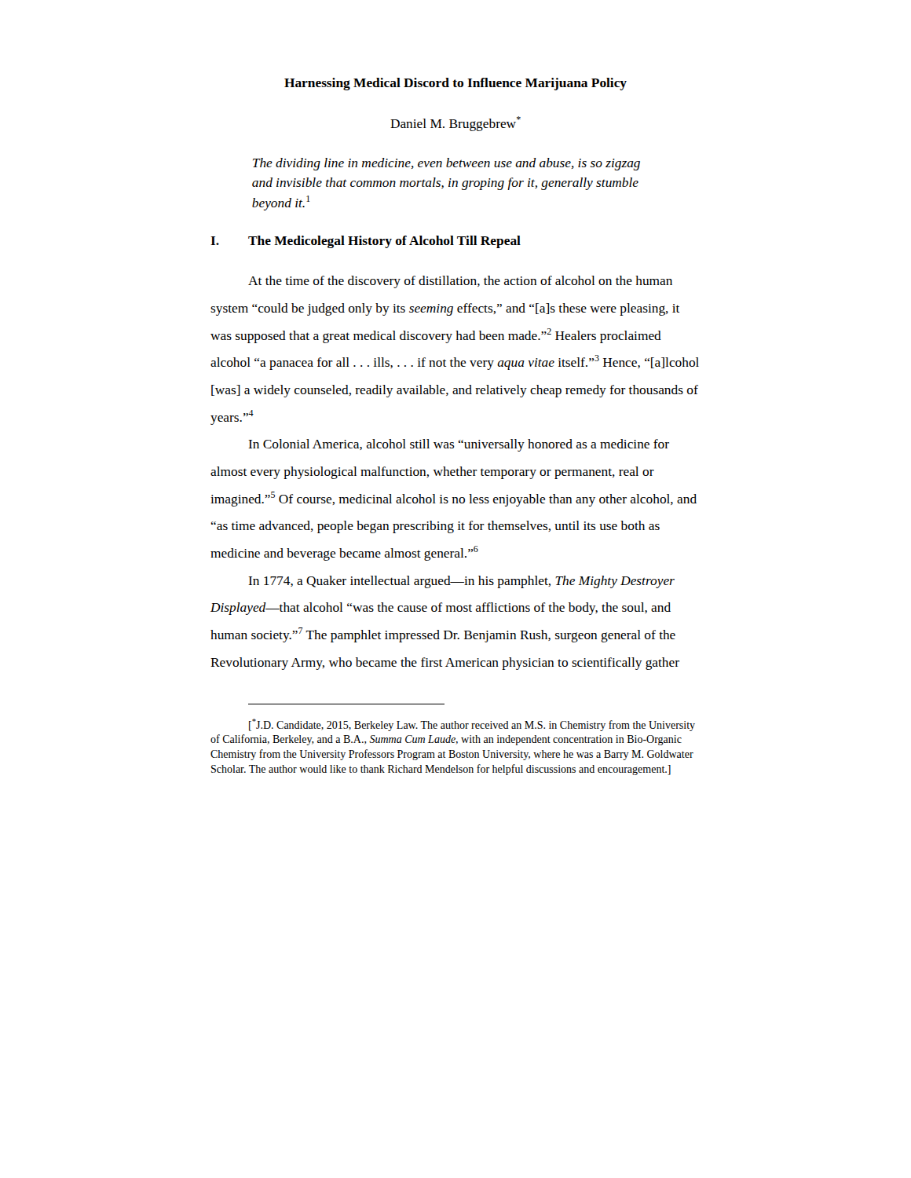Harnessing Medical Discord to Influence Marijuana Policy
Daniel M. Bruggebrew*
The dividing line in medicine, even between use and abuse, is so zigzag and invisible that common mortals, in groping for it, generally stumble beyond it.1
I. The Medicolegal History of Alcohol Till Repeal
At the time of the discovery of distillation, the action of alcohol on the human system “could be judged only by its seeming effects,” and “[a]s these were pleasing, it was supposed that a great medical discovery had been made.”2 Healers proclaimed alcohol “a panacea for all . . . ills, . . . if not the very aqua vitae itself.”3 Hence, “[a]lcohol [was] a widely counseled, readily available, and relatively cheap remedy for thousands of years.”4
In Colonial America, alcohol still was “universally honored as a medicine for almost every physiological malfunction, whether temporary or permanent, real or imagined.”5 Of course, medicinal alcohol is no less enjoyable than any other alcohol, and “as time advanced, people began prescribing it for themselves, until its use both as medicine and beverage became almost general.”6
In 1774, a Quaker intellectual argued—in his pamphlet, The Mighty Destroyer Displayed—that alcohol “was the cause of most afflictions of the body, the soul, and human society.”7 The pamphlet impressed Dr. Benjamin Rush, surgeon general of the Revolutionary Army, who became the first American physician to scientifically gather
[*J.D. Candidate, 2015, Berkeley Law. The author received an M.S. in Chemistry from the University of California, Berkeley, and a B.A., Summa Cum Laude, with an independent concentration in Bio-Organic Chemistry from the University Professors Program at Boston University, where he was a Barry M. Goldwater Scholar. The author would like to thank Richard Mendelson for helpful discussions and encouragement.]